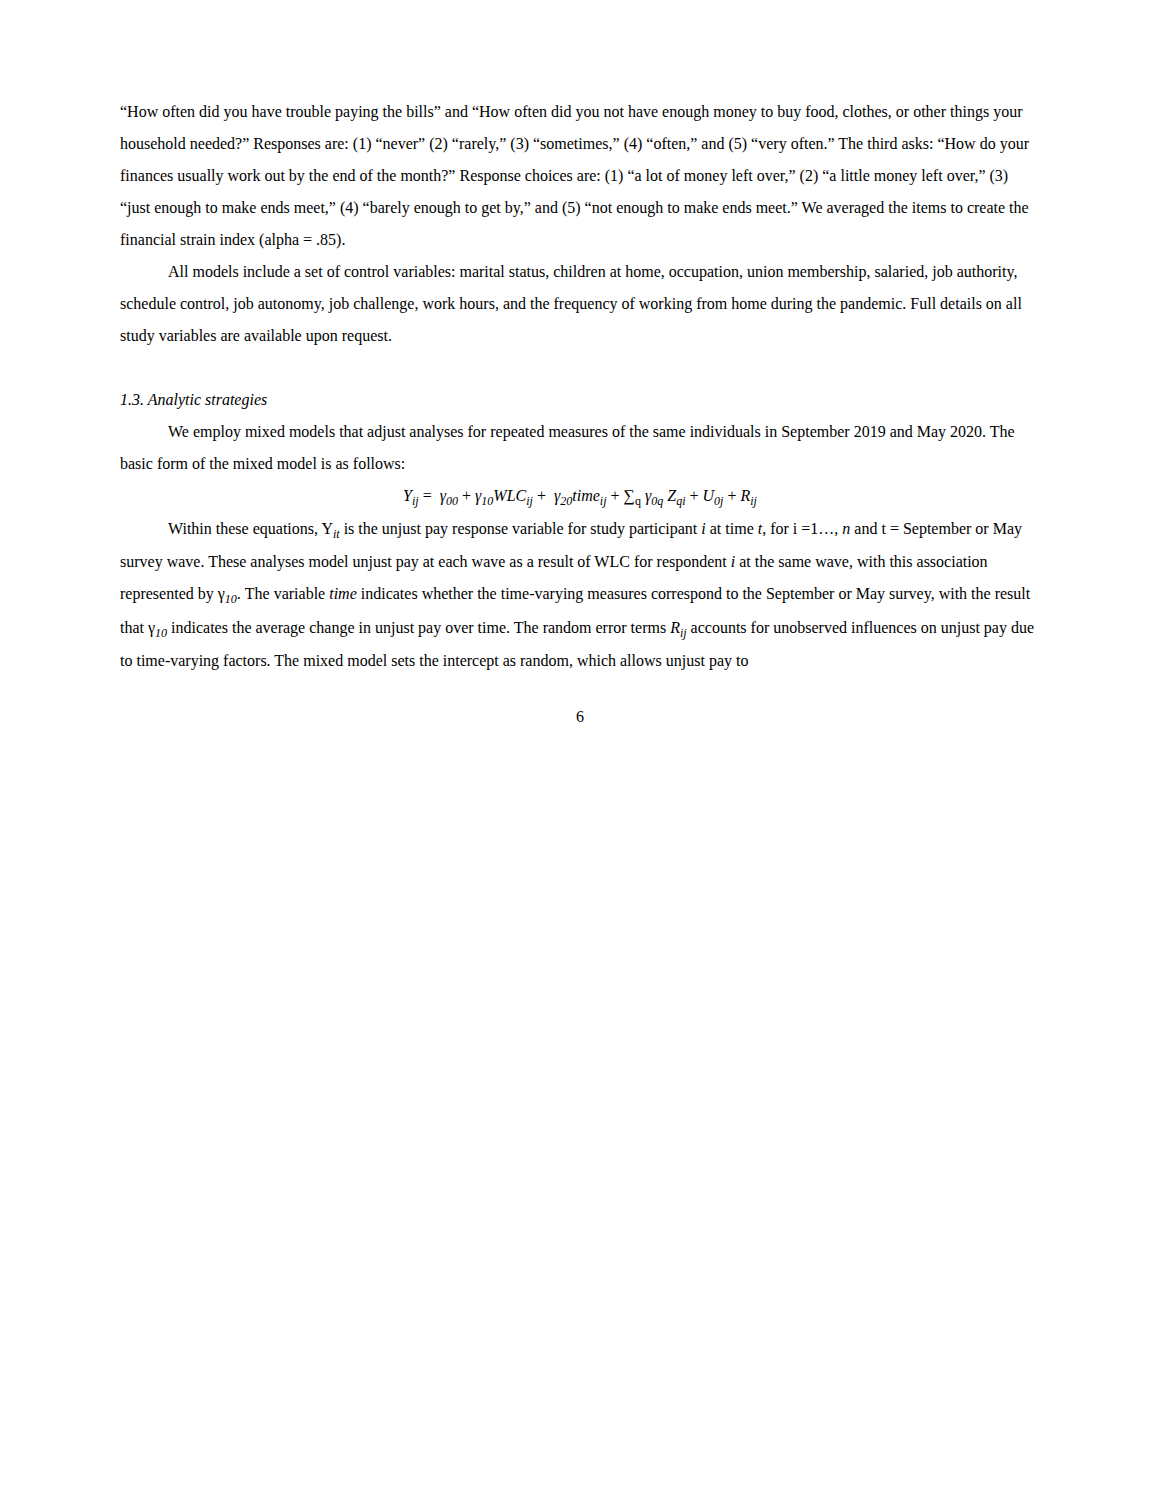“How often did you have trouble paying the bills” and “How often did you not have enough money to buy food, clothes, or other things your household needed?” Responses are: (1) “never” (2) “rarely,” (3) “sometimes,” (4) “often,” and (5) “very often.” The third asks: “How do your finances usually work out by the end of the month?” Response choices are: (1) “a lot of money left over,” (2) “a little money left over,” (3) “just enough to make ends meet,” (4) “barely enough to get by,” and (5) “not enough to make ends meet.” We averaged the items to create the financial strain index (alpha = .85).
All models include a set of control variables: marital status, children at home, occupation, union membership, salaried, job authority, schedule control, job autonomy, job challenge, work hours, and the frequency of working from home during the pandemic. Full details on all study variables are available upon request.
1.3. Analytic strategies
We employ mixed models that adjust analyses for repeated measures of the same individuals in September 2019 and May 2020. The basic form of the mixed model is as follows:
Yij = γ00 + γ10WLCij + γ20timeij + ∑q γ0q Zqi + U0j + Rij
Within these equations, Yit is the unjust pay response variable for study participant i at time t, for i =1…, n and t = September or May survey wave. These analyses model unjust pay at each wave as a result of WLC for respondent i at the same wave, with this association represented by γ10. The variable time indicates whether the time-varying measures correspond to the September or May survey, with the result that γ10 indicates the average change in unjust pay over time. The random error terms Rij accounts for unobserved influences on unjust pay due to time-varying factors. The mixed model sets the intercept as random, which allows unjust pay to
6